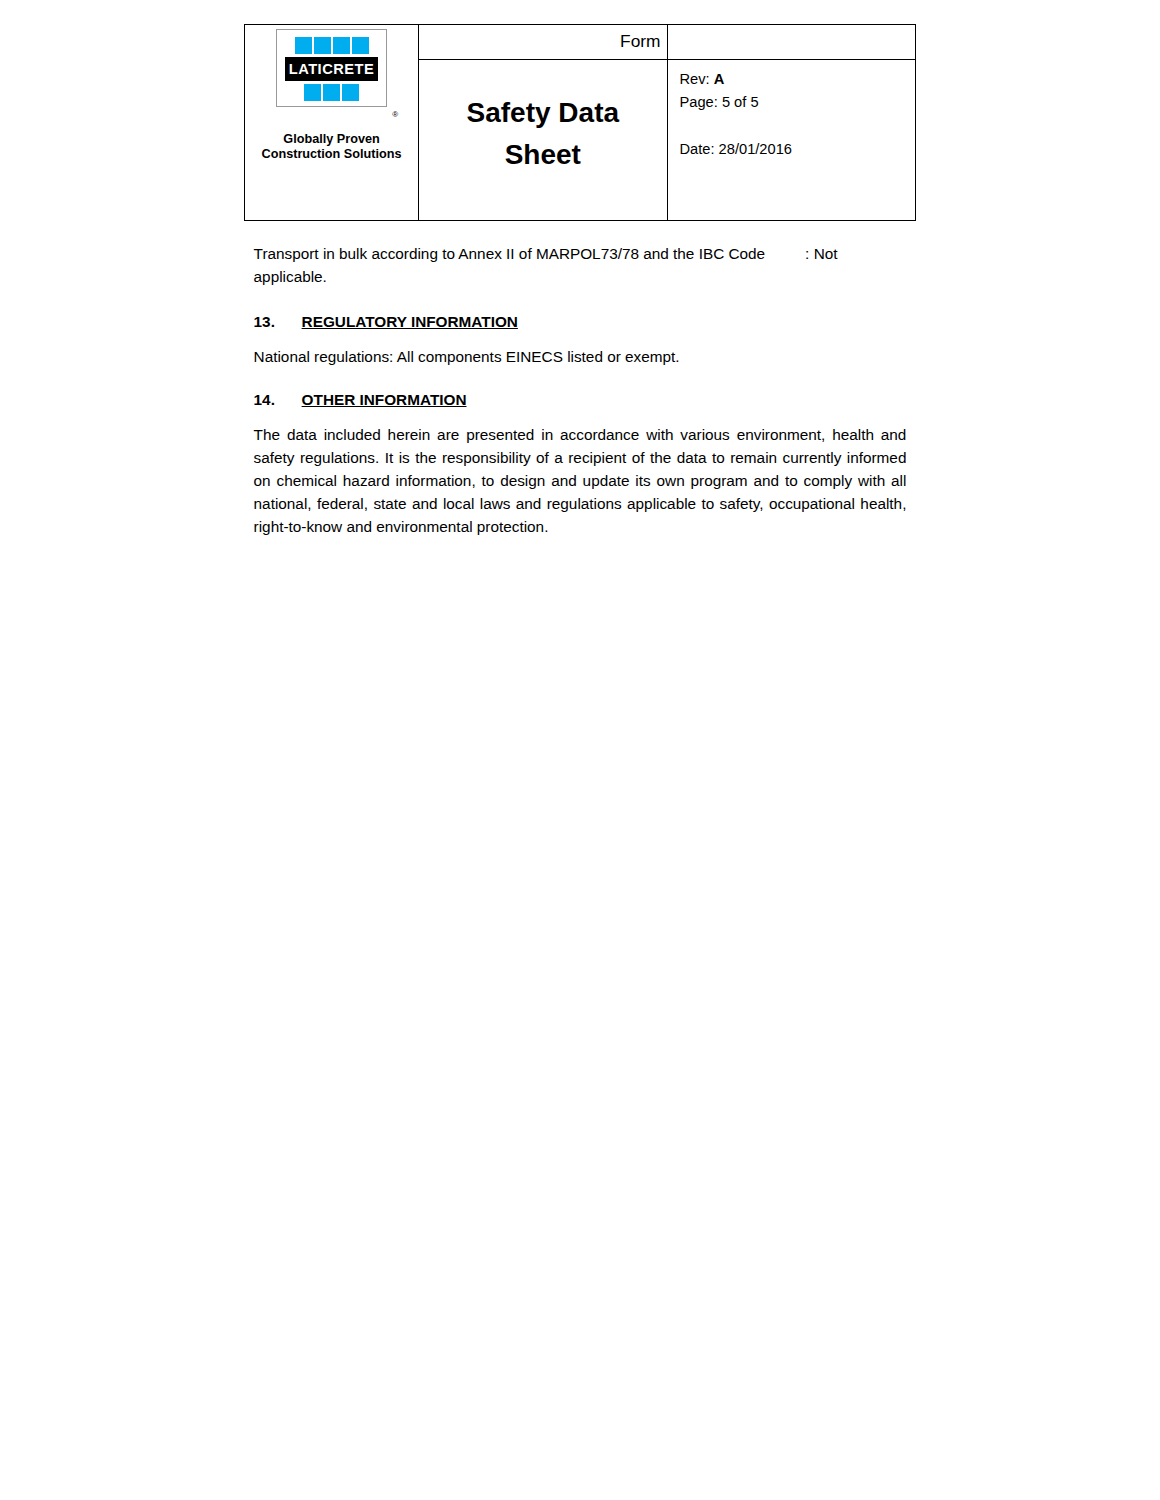| LATICRETE ® Globally Proven Construction Solutions | Form | |
| Safety Data Sheet | Rev: A Page: 5 of 5 Date: 28/01/2016 |
Transport in bulk according to Annex II of MARPOL73/78 and the IBC Code : Not applicable.
13. REGULATORY INFORMATION
National regulations: All components EINECS listed or exempt.
14. OTHER INFORMATION
The data included herein are presented in accordance with various environment, health and safety regulations. It is the responsibility of a recipient of the data to remain currently informed on chemical hazard information, to design and update its own program and to comply with all national, federal, state and local laws and regulations applicable to safety, occupational health, right-to-know and environmental protection.